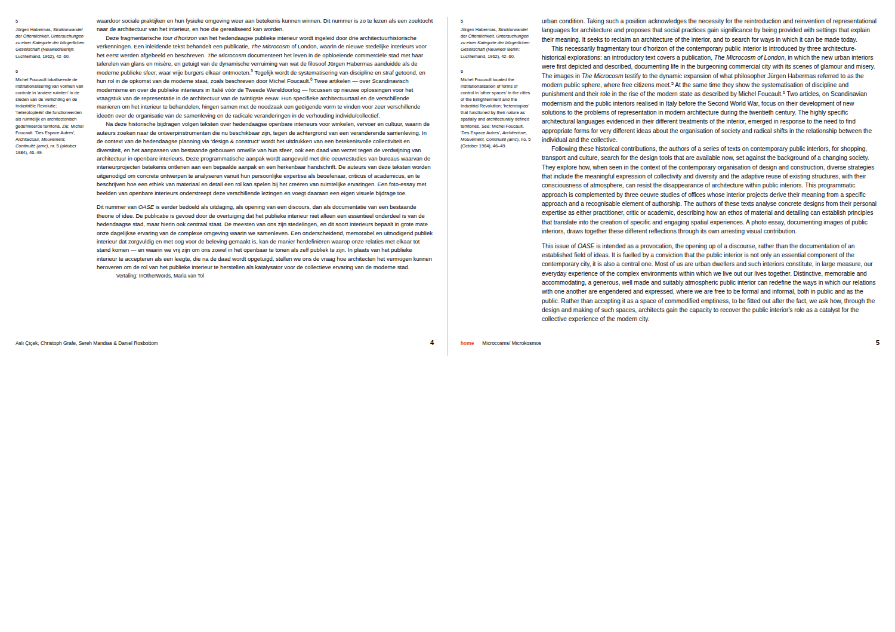5 Jürgen Habermas, Strukturwandel der Öffentlichkeit, Untersuchungen zu einer Kategorie der bürgerlichen Gesellschaft (Neuwied/Berlijn: Luchterhand, 1962), 42–60.
6 Michel Foucault lokaliseerde de institutionalisering van vormen van controle in 'andere ruimten' in de steden van de Verlichting en de Industriële Revolutie; 'heterotopieën' die functioneerden als ruimtelijk en architectonisch gedefinieerde territoria. Zie: Michel Foucault. 'Des Espace Autres', Architectuur, Mouvement, Continuité (amc), nr. 5 (oktober 1984), 46–49.
waardoor sociale praktijken en hun fysieke omgeving weer aan betekenis kunnen winnen. Dit nummer is zo te lezen als een zoektocht naar de architectuur van het interieur, en hoe die gerealiseerd kan worden.
Deze fragmentarische tour d'horizon van het hedendaagse publieke interieur wordt ingeleid door drie architectuurhistorische verkenningen. Een inleidende tekst behandelt een publicatie, The Microcosm of London, waarin de nieuwe stedelijke interieurs voor het eerst werden afgebeeld en beschreven. The Microcosm documenteert het leven in de opbloeiende commerciële stad met haar taferelen van glans en misère, en getuigt van de dynamische verruiming van wat de filosoof Jürgen Habermas aanduidde als de moderne publieke sfeer, waar vrije burgers elkaar ontmoeten.5 Tegelijk wordt de systematisering van discipline en straf getoond, en hun rol in de opkomst van de moderne staat, zoals beschreven door Michel Foucault.6 Twee artikelen — over Scandinavisch modernisme en over de publieke interieurs in Italië vóór de Tweede Wereldoorlog — focussen op nieuwe oplossingen voor het vraagstuk van de representatie in de architectuur van de twintigste eeuw. Hun specifieke architectuurtaal en de verschillende manieren om het interieur te behandelen, hingen samen met de noodzaak een geëigende vorm te vinden voor zeer verschillende ideeën over de organisatie van de samenleving en de radicale veranderingen in de verhouding individu/collectief.
Na deze historische bijdragen volgen teksten over hedendaagse openbare interieurs voor winkelen, vervoer en cultuur, waarin de auteurs zoeken naar de ontwerpinstrumenten die nu beschikbaar zijn, tegen de achtergrond van een veranderende samenleving. In de context van de hedendaagse planning via 'design & construct' wordt het uitdrukken van een betekenisvolle collectiviteit en diversiteit, en het aanpassen van bestaande gebouwen omwille van hun sfeer, ook een daad van verzet tegen de verdwijning van architectuur in openbare interieurs. Deze programmatische aanpak wordt aangevuld met drie oeuvrestudies van bureaus waarvan de interieurprojecten betekenis ontlenen aan een bepaalde aanpak en een herkenbaar handschrift. De auteurs van deze teksten worden uitgenodigd om concrete ontwerpen te analyseren vanuit hun persoonlijke expertise als beoefenaar, criticus of academicus, en te beschrijven hoe een ethiek van materiaal en detail een rol kan spelen bij het creëren van ruimtelijke ervaringen. Een foto-essay met beelden van openbare interieurs onderstreept deze verschillende lezingen en voegt daaraan een eigen visuele bijdrage toe.
Dit nummer van OASE is eerder bedoeld als uitdaging, als opening van een discours, dan als documentatie van een bestaande theorie of idee. De publicatie is gevoed door de overtuiging dat het publieke interieur niet alleen een essentieel onderdeel is van de hedendaagse stad, maar hierin ook centraal staat. De meesten van ons zijn stedelingen, en dit soort interieurs bepaalt in grote mate onze dagelijkse ervaring van de complexe omgeving waarin we samenleven. Een onderscheidend, memorabel en uitnodigend publiek interieur dat zorgvuldig en met oog voor de beleving gemaakt is, kan de manier herdefiniëren waarop onze relaties met elkaar tot stand komen — en waarin we vrij zijn om ons zowel in het openbaar te tonen als zelf publiek te zijn. In plaats van het publieke interieur te accepteren als een leegte, die na de daad wordt opgetuigd, stellen we ons de vraag hoe architecten het vermogen kunnen heroveren om de rol van het publieke interieur te herstellen als katalysator voor de collectieve ervaring van de moderne stad.
Vertaling: InOtherWords, Maria van Tol
Aslı Çiçek, Christoph Grafe, Sereh Mandias & Daniel Rosbottom 4
5 Jürgen Habermas, Strukturwandel der Öffentlichkeit, Untersuchungen zu einer Kategorie der bürgerlichen Gesellschaft (Neuwied/ Berlin: Luchterhand, 1962), 42–60.
6 Michel Foucault located the institutionalisation of forms of control in 'other spaces' in the cities of the Enlightenment and the Industrial Revolution; 'heterotopias' that functioned by their nature as spatially and architecturally defined territories. See: Michel Foucault. 'Des Espace Autres', Architecture, Mouvement, Continuité (amc), no. 5 (October 1984), 46–49.
urban condition. Taking such a position acknowledges the necessity for the reintroduction and reinvention of representational languages for architecture and proposes that social practices gain significance by being provided with settings that explain their meaning. It seeks to reclaim an architecture of the interior, and to search for ways in which it can be made today.
This necessarily fragmentary tour d'horizon of the contemporary public interior is introduced by three architecture-historical explorations: an introductory text covers a publication, The Microcosm of London, in which the new urban interiors were first depicted and described, documenting life in the burgeoning commercial city with its scenes of glamour and misery. The images in The Microcosm testify to the dynamic expansion of what philosopher Jürgen Habermas referred to as the modern public sphere, where free citizens meet.5 At the same time they show the systematisation of discipline and punishment and their role in the rise of the modern state as described by Michel Foucault.6 Two articles, on Scandinavian modernism and the public interiors realised in Italy before the Second World War, focus on their development of new solutions to the problems of representation in modern architecture during the twentieth century. The highly specific architectural languages evidenced in their different treatments of the interior, emerged in response to the need to find appropriate forms for very different ideas about the organisation of society and radical shifts in the relationship between the individual and the collective.
Following these historical contributions, the authors of a series of texts on contemporary public interiors, for shopping, transport and culture, search for the design tools that are available now, set against the background of a changing society. They explore how, when seen in the context of the contemporary organisation of design and construction, diverse strategies that include the meaningful expression of collectivity and diversity and the adaptive reuse of existing structures, with their consciousness of atmosphere, can resist the disappearance of architecture within public interiors. This programmatic approach is complemented by three oeuvre studies of offices whose interior projects derive their meaning from a specific approach and a recognisable element of authorship. The authors of these texts analyse concrete designs from their personal expertise as either practitioner, critic or academic, describing how an ethos of material and detailing can establish principles that translate into the creation of specific and engaging spatial experiences. A photo essay, documenting images of public interiors, draws together these different reflections through its own arresting visual contribution.
This issue of OASE is intended as a provocation, the opening up of a discourse, rather than the documentation of an established field of ideas. It is fuelled by a conviction that the public interior is not only an essential component of the contemporary city, it is also a central one. Most of us are urban dwellers and such interiors constitute, in large measure, our everyday experience of the complex environments within which we live out our lives together. Distinctive, memorable and accommodating, a generous, well made and suitably atmospheric public interior can redefine the ways in which our relations with one another are engendered and expressed, where we are free to be formal and informal, both in public and as the public. Rather than accepting it as a space of commodified emptiness, to be fitted out after the fact, we ask how, through the design and making of such spaces, architects gain the capacity to recover the public interior's role as a catalyst for the collective experience of the modern city.
home Microcosms/ Microkosmos 5